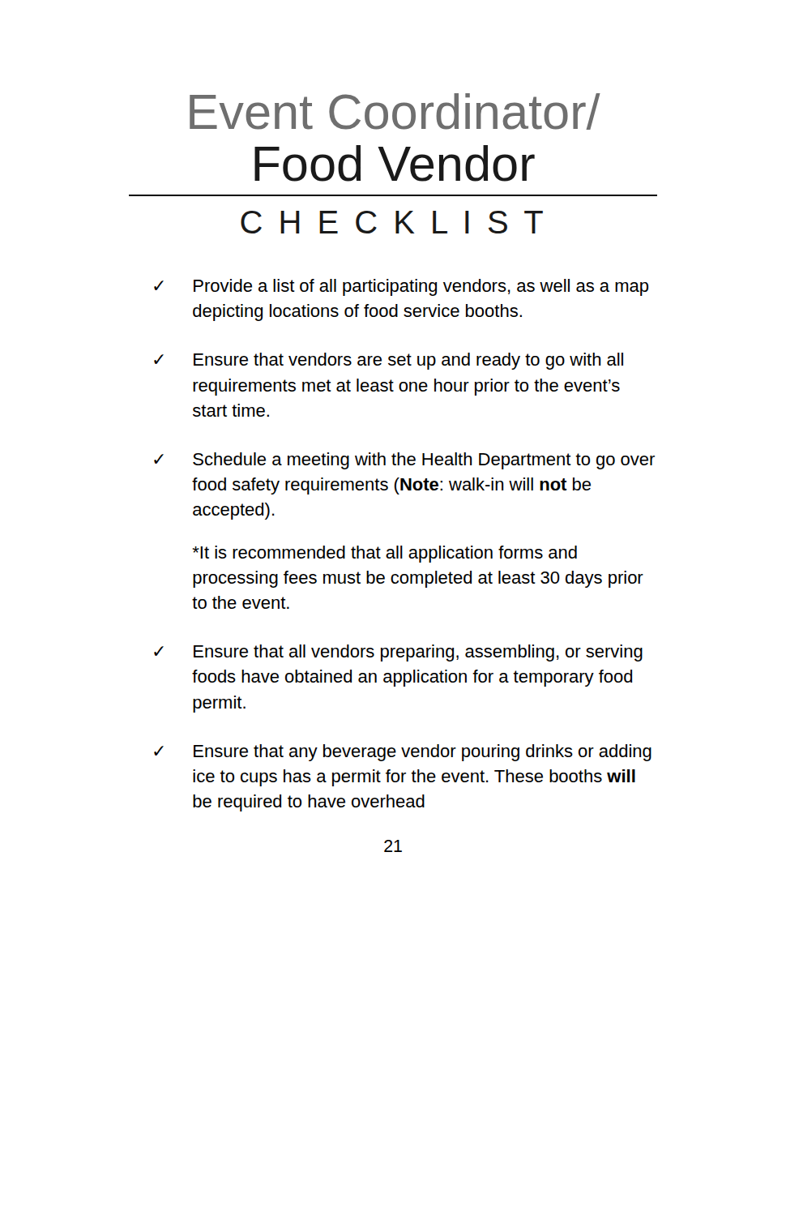Event Coordinator/ Food Vendor
C H E C K L I S T
Provide a list of all participating vendors, as well as a map depicting locations of food service booths.
Ensure that vendors are set up and ready to go with all requirements met at least one hour prior to the event’s start time.
Schedule a meeting with the Health Department to go over food safety requirements (Note: walk-in will not be accepted).
*It is recommended that all application forms and processing fees must be completed at least 30 days prior to the event.
Ensure that all vendors preparing, assembling, or serving foods have obtained an application for a temporary food permit.
Ensure that any beverage vendor pouring drinks or adding ice to cups has a permit for the event. These booths will be required to have overhead
21